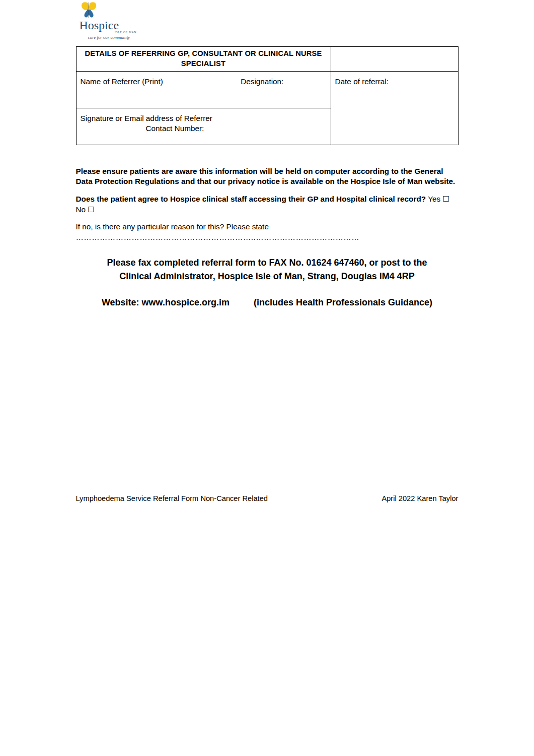Hospice ISLE OF MAN care for our community
| DETAILS OF REFERRING GP, CONSULTANT OR CLINICAL NURSE SPECIALIST | |
| --- | --- |
| Name of Referrer (Print) Designation: | Date of referral: |
| Signature or Email address of Referrer Contact Number: |
Please ensure patients are aware this information will be held on computer according to the General Data Protection Regulations and that our privacy notice is available on the Hospice Isle of Man website.
Does the patient agree to Hospice clinical staff accessing their GP and Hospital clinical record? Yes ☐ No ☐
If no, is there any particular reason for this? Please state …………………………………………………………..…………………………………
Please fax completed referral form to FAX No. 01624 647460, or post to the
Clinical Administrator, Hospice Isle of Man, Strang, Douglas IM4 4RP
Website: www.hospice.org.im (includes Health Professionals Guidance)
Lymphoedema Service Referral Form Non-Cancer Related April 2022 Karen Taylor